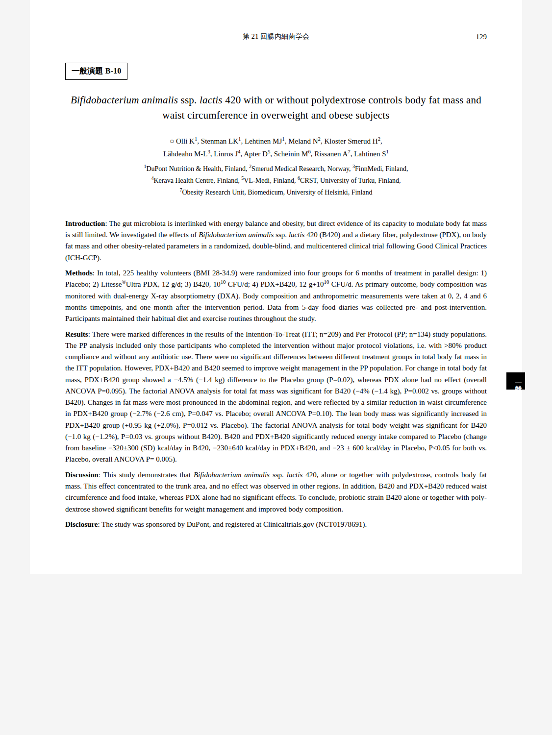第 21 回腸内細菌学会 129
一般演題 B-10
Bifidobacterium animalis ssp. lactis 420 with or without polydextrose controls body fat mass and waist circumference in overweight and obese subjects
○ Olli K1, Stenman LK1, Lehtinen MJ1, Meland N2, Kloster Smerud H2,
Lähdeaho M-L3, Linros J4, Apter D5, Scheinin M6, Rissanen A7, Lahtinen S1
1DuPont Nutrition & Health, Finland, 2Smerud Medical Research, Norway, 3FinnMedi, Finland,
4Kerava Health Centre, Finland, 5VL-Medi, Finland, 6CRST, University of Turku, Finland,
7Obesity Research Unit, Biomedicum, University of Helsinki, Finland
Introduction: The gut microbiota is interlinked with energy balance and obesity, but direct evidence of its capacity to modulate body fat mass is still limited. We investigated the effects of Bifidobacterium animalis ssp. lactis 420 (B420) and a dietary fiber, polydextrose (PDX), on body fat mass and other obesity-related parameters in a randomized, double-blind, and multicentered clinical trial following Good Clinical Practices (ICH-GCP).
Methods: In total, 225 healthy volunteers (BMI 28-34.9) were randomized into four groups for 6 months of treatment in parallel design: 1) Placebo; 2) Litesse®Ultra PDX, 12 g/d; 3) B420, 1010 CFU/d; 4) PDX+B420, 12 g+1010 CFU/d. As primary outcome, body composition was monitored with dual-energy X-ray absorptiometry (DXA). Body composition and anthropometric measurements were taken at 0, 2, 4 and 6 months timepoints, and one month after the intervention period. Data from 5-day food diaries was collected pre- and post-intervention. Participants maintained their habitual diet and exercise routines throughout the study.
Results: There were marked differences in the results of the Intention-To-Treat (ITT; n=209) and Per Protocol (PP; n=134) study populations. The PP analysis included only those participants who completed the intervention without major protocol violations, i.e. with >80% product compliance and without any antibiotic use. There were no significant differences between different treatment groups in total body fat mass in the ITT population. However, PDX+B420 and B420 seemed to improve weight management in the PP population. For change in total body fat mass, PDX+B420 group showed a −4.5% (−1.4 kg) difference to the Placebo group (P=0.02), whereas PDX alone had no effect (overall ANCOVA P=0.095). The factorial ANOVA analysis for total fat mass was significant for B420 (−4% (−1.4 kg), P=0.002 vs. groups without B420). Changes in fat mass were most pronounced in the abdominal region, and were reflected by a similar reduction in waist circumference in PDX+B420 group (−2.7% (−2.6 cm), P=0.047 vs. Placebo; overall ANCOVA P=0.10). The lean body mass was significantly increased in PDX+B420 group (+0.95 kg (+2.0%), P=0.012 vs. Placebo). The factorial ANOVA analysis for total body weight was significant for B420 (−1.0 kg (−1.2%), P=0.03 vs. groups without B420). B420 and PDX+B420 significantly reduced energy intake compared to Placebo (change from baseline −320±300 (SD) kcal/day in B420, −230±640 kcal/day in PDX+B420, and −23 ± 600 kcal/day in Placebo, P<0.05 for both vs. Placebo, overall ANCOVA P= 0.005).
Discussion: This study demonstrates that Bifidobacterium animalis ssp. lactis 420, alone or together with polydextrose, controls body fat mass. This effect concentrated to the trunk area, and no effect was observed in other regions. In addition, B420 and PDX+B420 reduced waist circumference and food intake, whereas PDX alone had no significant effects. To conclude, probiotic strain B420 alone or together with polydextrose showed significant benefits for weight management and improved body composition.
Disclosure: The study was sponsored by DuPont, and registered at Clinicaltrials.gov (NCT01978691).
一般演題